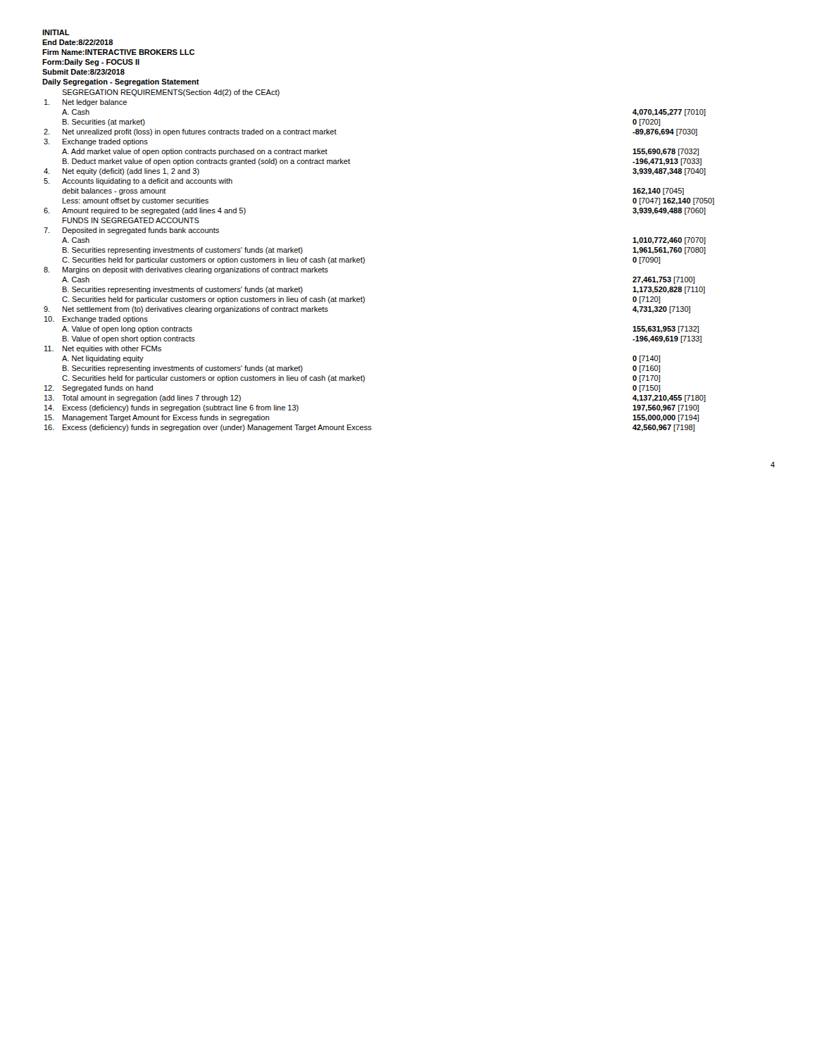INITIAL
End Date:8/22/2018
Firm Name:INTERACTIVE BROKERS LLC
Form:Daily Seg - FOCUS II
Submit Date:8/23/2018
Daily Segregation - Segregation Statement
| | SEGREGATION REQUIREMENTS(Section 4d(2) of the CEAct) | |
| 1. | Net ledger balance | |
| | A. Cash | 4,070,145,277 [7010] |
| | B. Securities (at market) | 0 [7020] |
| 2. | Net unrealized profit (loss) in open futures contracts traded on a contract market | -89,876,694 [7030] |
| 3. | Exchange traded options | |
| | A. Add market value of open option contracts purchased on a contract market | 155,690,678 [7032] |
| | B. Deduct market value of open option contracts granted (sold) on a contract market | -196,471,913 [7033] |
| 4. | Net equity (deficit) (add lines 1, 2 and 3) | 3,939,487,348 [7040] |
| 5. | Accounts liquidating to a deficit and accounts with | |
| | debit balances - gross amount | 162,140 [7045] |
| | Less: amount offset by customer securities | 0 [7047] 162,140 [7050] |
| 6. | Amount required to be segregated (add lines 4 and 5) | 3,939,649,488 [7060] |
| | FUNDS IN SEGREGATED ACCOUNTS | |
| 7. | Deposited in segregated funds bank accounts | |
| | A. Cash | 1,010,772,460 [7070] |
| | B. Securities representing investments of customers' funds (at market) | 1,961,561,760 [7080] |
| | C. Securities held for particular customers or option customers in lieu of cash (at market) | 0 [7090] |
| 8. | Margins on deposit with derivatives clearing organizations of contract markets | |
| | A. Cash | 27,461,753 [7100] |
| | B. Securities representing investments of customers' funds (at market) | 1,173,520,828 [7110] |
| | C. Securities held for particular customers or option customers in lieu of cash (at market) | 0 [7120] |
| 9. | Net settlement from (to) derivatives clearing organizations of contract markets | 4,731,320 [7130] |
| 10. | Exchange traded options | |
| | A. Value of open long option contracts | 155,631,953 [7132] |
| | B. Value of open short option contracts | -196,469,619 [7133] |
| 11. | Net equities with other FCMs | |
| | A. Net liquidating equity | 0 [7140] |
| | B. Securities representing investments of customers' funds (at market) | 0 [7160] |
| | C. Securities held for particular customers or option customers in lieu of cash (at market) | 0 [7170] |
| 12. | Segregated funds on hand | 0 [7150] |
| 13. | Total amount in segregation (add lines 7 through 12) | 4,137,210,455 [7180] |
| 14. | Excess (deficiency) funds in segregation (subtract line 6 from line 13) | 197,560,967 [7190] |
| 15. | Management Target Amount for Excess funds in segregation | 155,000,000 [7194] |
| 16. | Excess (deficiency) funds in segregation over (under) Management Target Amount Excess | 42,560,967 [7198] |
4